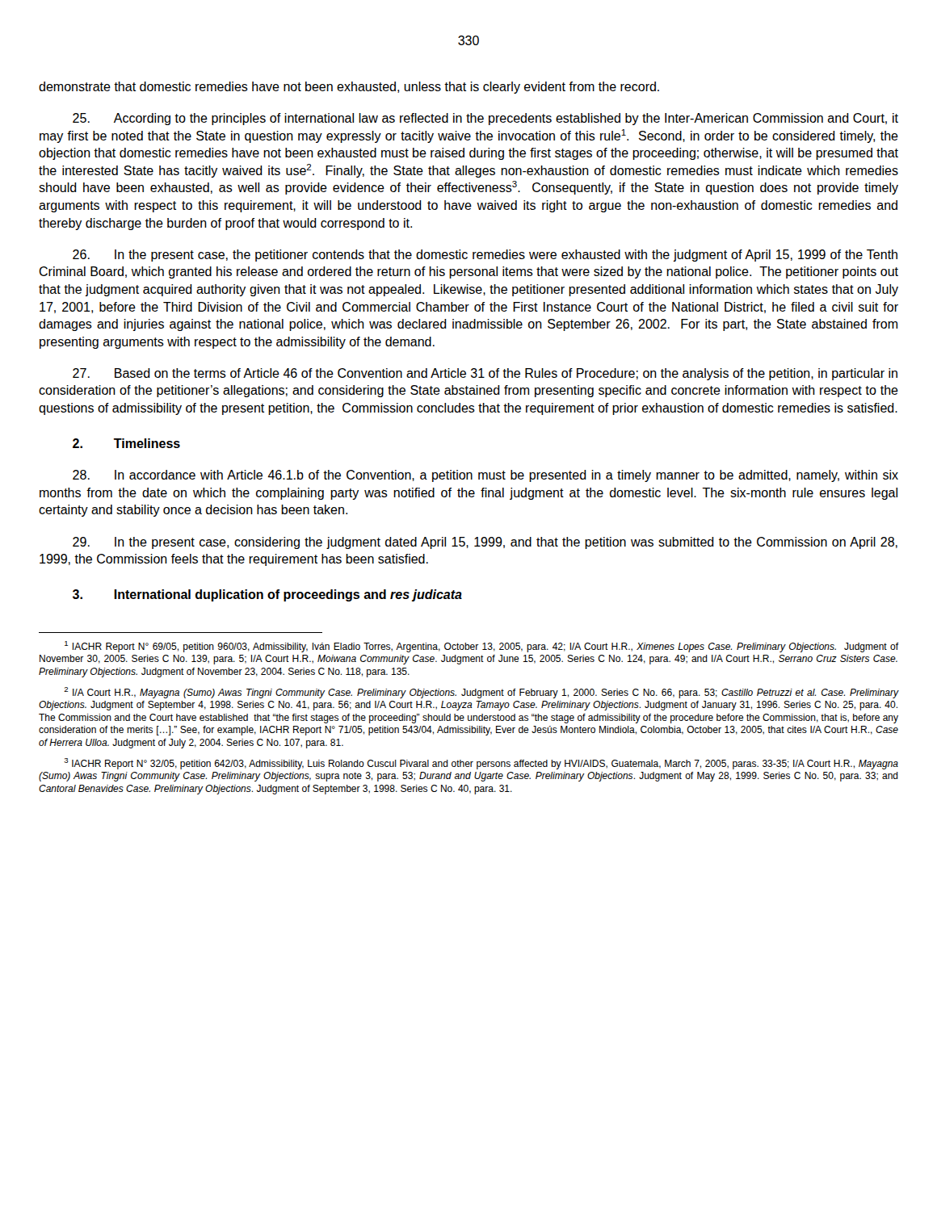330
demonstrate that domestic remedies have not been exhausted, unless that is clearly evident from the record.
25. According to the principles of international law as reflected in the precedents established by the Inter-American Commission and Court, it may first be noted that the State in question may expressly or tacitly waive the invocation of this rule1. Second, in order to be considered timely, the objection that domestic remedies have not been exhausted must be raised during the first stages of the proceeding; otherwise, it will be presumed that the interested State has tacitly waived its use2. Finally, the State that alleges non-exhaustion of domestic remedies must indicate which remedies should have been exhausted, as well as provide evidence of their effectiveness3. Consequently, if the State in question does not provide timely arguments with respect to this requirement, it will be understood to have waived its right to argue the non-exhaustion of domestic remedies and thereby discharge the burden of proof that would correspond to it.
26. In the present case, the petitioner contends that the domestic remedies were exhausted with the judgment of April 15, 1999 of the Tenth Criminal Board, which granted his release and ordered the return of his personal items that were sized by the national police. The petitioner points out that the judgment acquired authority given that it was not appealed. Likewise, the petitioner presented additional information which states that on July 17, 2001, before the Third Division of the Civil and Commercial Chamber of the First Instance Court of the National District, he filed a civil suit for damages and injuries against the national police, which was declared inadmissible on September 26, 2002. For its part, the State abstained from presenting arguments with respect to the admissibility of the demand.
27. Based on the terms of Article 46 of the Convention and Article 31 of the Rules of Procedure; on the analysis of the petition, in particular in consideration of the petitioner’s allegations; and considering the State abstained from presenting specific and concrete information with respect to the questions of admissibility of the present petition, the Commission concludes that the requirement of prior exhaustion of domestic remedies is satisfied.
2. Timeliness
28. In accordance with Article 46.1.b of the Convention, a petition must be presented in a timely manner to be admitted, namely, within six months from the date on which the complaining party was notified of the final judgment at the domestic level. The six-month rule ensures legal certainty and stability once a decision has been taken.
29. In the present case, considering the judgment dated April 15, 1999, and that the petition was submitted to the Commission on April 28, 1999, the Commission feels that the requirement has been satisfied.
3. International duplication of proceedings and res judicata
1 IACHR Report N° 69/05, petition 960/03, Admissibility, Iván Eladio Torres, Argentina, October 13, 2005, para. 42; I/A Court H.R., Ximenes Lopes Case. Preliminary Objections. Judgment of November 30, 2005. Series C No. 139, para. 5; I/A Court H.R., Moiwana Community Case. Judgment of June 15, 2005. Series C No. 124, para. 49; and I/A Court H.R., Serrano Cruz Sisters Case. Preliminary Objections. Judgment of November 23, 2004. Series C No. 118, para. 135.
2 I/A Court H.R., Mayagna (Sumo) Awas Tingni Community Case. Preliminary Objections. Judgment of February 1, 2000. Series C No. 66, para. 53; Castillo Petruzzi et al. Case. Preliminary Objections. Judgment of September 4, 1998. Series C No. 41, para. 56; and I/A Court H.R., Loayza Tamayo Case. Preliminary Objections. Judgment of January 31, 1996. Series C No. 25, para. 40. The Commission and the Court have established that “the first stages of the proceeding” should be understood as “the stage of admissibility of the procedure before the Commission, that is, before any consideration of the merits […].” See, for example, IACHR Report N° 71/05, petition 543/04, Admissibility, Ever de Jesús Montero Mindiola, Colombia, October 13, 2005, that cites I/A Court H.R., Case of Herrera Ulloa. Judgment of July 2, 2004. Series C No. 107, para. 81.
3 IACHR Report N° 32/05, petition 642/03, Admissibility, Luis Rolando Cuscul Pivaral and other persons affected by HVI/AIDS, Guatemala, March 7, 2005, paras. 33-35; I/A Court H.R., Mayagna (Sumo) Awas Tingni Community Case. Preliminary Objections, supra note 3, para. 53; Durand and Ugarte Case. Preliminary Objections. Judgment of May 28, 1999. Series C No. 50, para. 33; and Cantoral Benavides Case. Preliminary Objections. Judgment of September 3, 1998. Series C No. 40, para. 31.